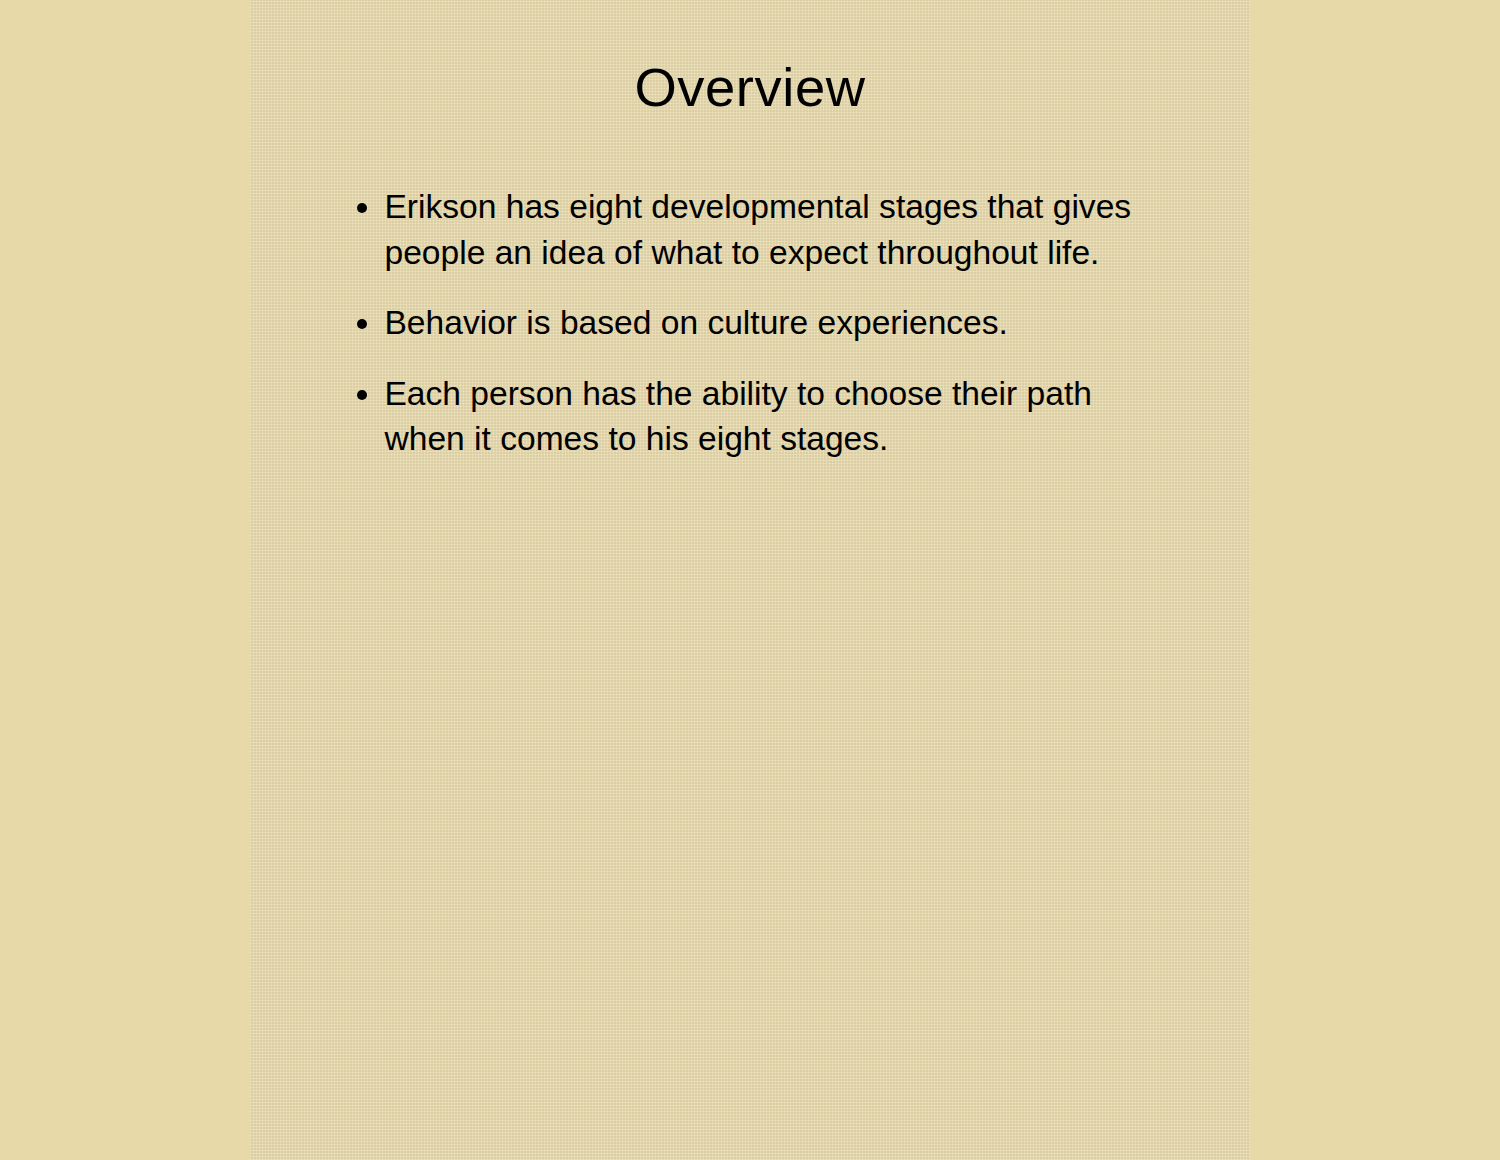Overview
Erikson has eight developmental stages that gives people an idea of what to expect throughout life.
Behavior is based on culture experiences.
Each person has the ability to choose their path when it comes to his eight stages.